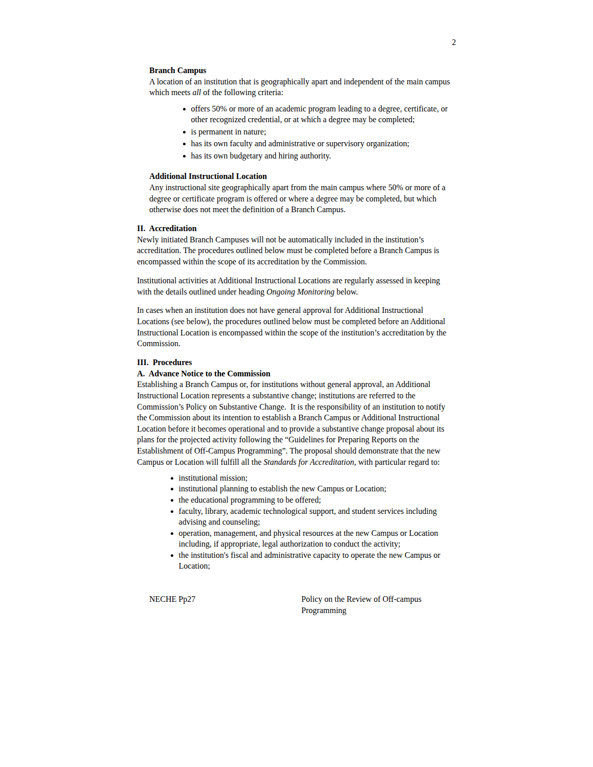2
Branch Campus
A location of an institution that is geographically apart and independent of the main campus which meets all of the following criteria:
offers 50% or more of an academic program leading to a degree, certificate, or other recognized credential, or at which a degree may be completed;
is permanent in nature;
has its own faculty and administrative or supervisory organization;
has its own budgetary and hiring authority.
Additional Instructional Location
Any instructional site geographically apart from the main campus where 50% or more of a degree or certificate program is offered or where a degree may be completed, but which otherwise does not meet the definition of a Branch Campus.
II. Accreditation
Newly initiated Branch Campuses will not be automatically included in the institution’s accreditation. The procedures outlined below must be completed before a Branch Campus is encompassed within the scope of its accreditation by the Commission.
Institutional activities at Additional Instructional Locations are regularly assessed in keeping with the details outlined under heading Ongoing Monitoring below.
In cases when an institution does not have general approval for Additional Instructional Locations (see below), the procedures outlined below must be completed before an Additional Instructional Location is encompassed within the scope of the institution’s accreditation by the Commission.
III. Procedures
A. Advance Notice to the Commission
Establishing a Branch Campus or, for institutions without general approval, an Additional Instructional Location represents a substantive change; institutions are referred to the Commission’s Policy on Substantive Change. It is the responsibility of an institution to notify the Commission about its intention to establish a Branch Campus or Additional Instructional Location before it becomes operational and to provide a substantive change proposal about its plans for the projected activity following the “Guidelines for Preparing Reports on the Establishment of Off-Campus Programming”. The proposal should demonstrate that the new Campus or Location will fulfill all the Standards for Accreditation, with particular regard to:
institutional mission;
institutional planning to establish the new Campus or Location;
the educational programming to be offered;
faculty, library, academic technological support, and student services including advising and counseling;
operation, management, and physical resources at the new Campus or Location including, if appropriate, legal authorization to conduct the activity;
the institution's fiscal and administrative capacity to operate the new Campus or Location;
NECHE Pp27
Policy on the Review of Off-campus Programming